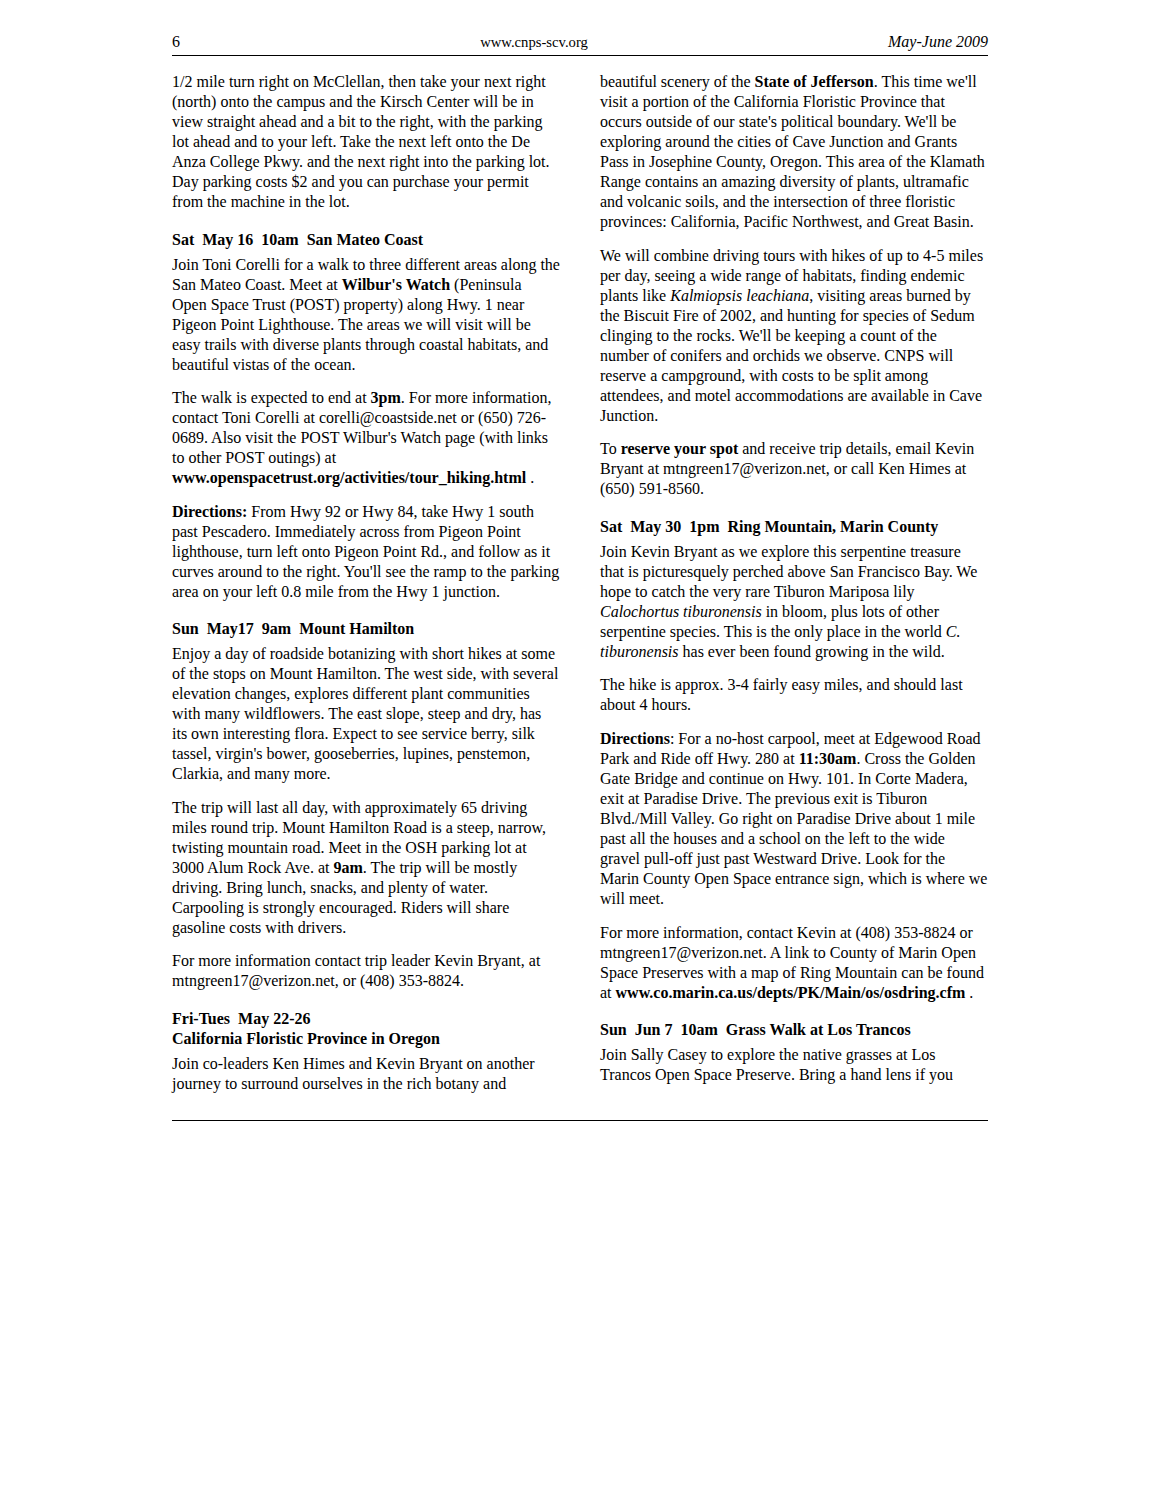6 www.cnps-scv.org May-June 2009
1/2 mile turn right on McClellan, then take your next right (north) onto the campus and the Kirsch Center will be in view straight ahead and a bit to the right, with the parking lot ahead and to your left. Take the next left onto the De Anza College Pkwy. and the next right into the parking lot. Day parking costs $2 and you can purchase your permit from the machine in the lot.
Sat May 16 10am San Mateo Coast
Join Toni Corelli for a walk to three different areas along the San Mateo Coast. Meet at Wilbur's Watch (Peninsula Open Space Trust (POST) property) along Hwy. 1 near Pigeon Point Lighthouse. The areas we will visit will be easy trails with diverse plants through coastal habitats, and beautiful vistas of the ocean.
The walk is expected to end at 3pm. For more information, contact Toni Corelli at corelli@coastside.net or (650) 726-0689. Also visit the POST Wilbur's Watch page (with links to other POST outings) at www.openspacetrust.org/activities/tour_hiking.html .
Directions: From Hwy 92 or Hwy 84, take Hwy 1 south past Pescadero. Immediately across from Pigeon Point lighthouse, turn left onto Pigeon Point Rd., and follow as it curves around to the right. You'll see the ramp to the parking area on your left 0.8 mile from the Hwy 1 junction.
Sun May17 9am Mount Hamilton
Enjoy a day of roadside botanizing with short hikes at some of the stops on Mount Hamilton. The west side, with several elevation changes, explores different plant communities with many wildflowers. The east slope, steep and dry, has its own interesting flora. Expect to see service berry, silk tassel, virgin's bower, gooseberries, lupines, penstemon, Clarkia, and many more.
The trip will last all day, with approximately 65 driving miles round trip. Mount Hamilton Road is a steep, narrow, twisting mountain road. Meet in the OSH parking lot at 3000 Alum Rock Ave. at 9am. The trip will be mostly driving. Bring lunch, snacks, and plenty of water. Carpooling is strongly encouraged. Riders will share gasoline costs with drivers.
For more information contact trip leader Kevin Bryant, at mtngreen17@verizon.net, or (408) 353-8824.
Fri-Tues May 22-26
California Floristic Province in Oregon
Join co-leaders Ken Himes and Kevin Bryant on another journey to surround ourselves in the rich botany and beautiful scenery of the State of Jefferson. This time we'll visit a portion of the California Floristic Province that occurs outside of our state's political boundary. We'll be exploring around the cities of Cave Junction and Grants Pass in Josephine County, Oregon. This area of the Klamath Range contains an amazing diversity of plants, ultramafic and volcanic soils, and the intersection of three floristic provinces: California, Pacific Northwest, and Great Basin.
We will combine driving tours with hikes of up to 4-5 miles per day, seeing a wide range of habitats, finding endemic plants like Kalmiopsis leachiana, visiting areas burned by the Biscuit Fire of 2002, and hunting for species of Sedum clinging to the rocks. We'll be keeping a count of the number of conifers and orchids we observe. CNPS will reserve a campground, with costs to be split among attendees, and motel accommodations are available in Cave Junction.
To reserve your spot and receive trip details, email Kevin Bryant at mtngreen17@verizon.net, or call Ken Himes at (650) 591-8560.
Sat May 30 1pm Ring Mountain, Marin County
Join Kevin Bryant as we explore this serpentine treasure that is picturesquely perched above San Francisco Bay. We hope to catch the very rare Tiburon Mariposa lily Calochortus tiburonensis in bloom, plus lots of other serpentine species. This is the only place in the world C. tiburonensis has ever been found growing in the wild.
The hike is approx. 3-4 fairly easy miles, and should last about 4 hours.
Directions: For a no-host carpool, meet at Edgewood Road Park and Ride off Hwy. 280 at 11:30am. Cross the Golden Gate Bridge and continue on Hwy. 101. In Corte Madera, exit at Paradise Drive. The previous exit is Tiburon Blvd./Mill Valley. Go right on Paradise Drive about 1 mile past all the houses and a school on the left to the wide gravel pull-off just past Westward Drive. Look for the Marin County Open Space entrance sign, which is where we will meet.
For more information, contact Kevin at (408) 353-8824 or mtngreen17@verizon.net. A link to County of Marin Open Space Preserves with a map of Ring Mountain can be found at www.co.marin.ca.us/depts/PK/Main/os/osdring.cfm .
Sun Jun 7 10am Grass Walk at Los Trancos
Join Sally Casey to explore the native grasses at Los Trancos Open Space Preserve. Bring a hand lens if you